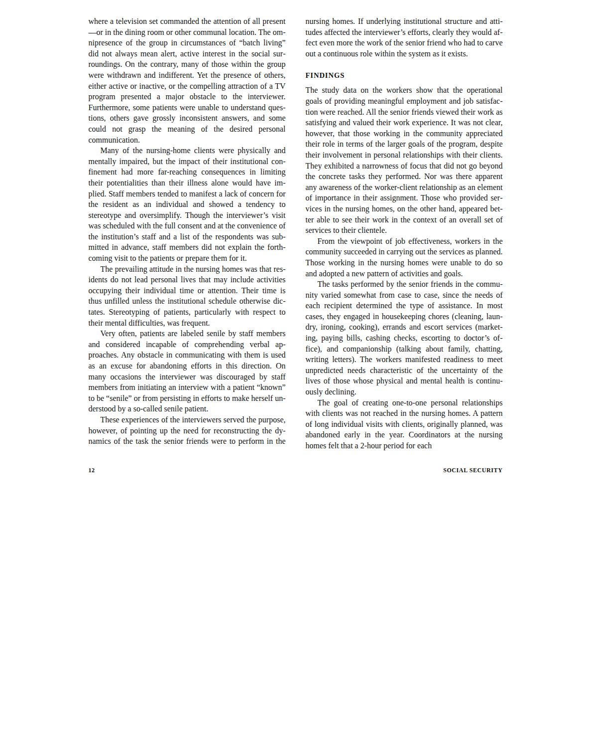where a television set commanded the attention of all present—or in the dining room or other communal location. The omnipresence of the group in circumstances of “batch living” did not always mean alert, active interest in the social surroundings. On the contrary, many of those within the group were withdrawn and indifferent. Yet the presence of others, either active or inactive, or the compelling attraction of a TV program presented a major obstacle to the interviewer. Furthermore, some patients were unable to understand questions, others gave grossly inconsistent answers, and some could not grasp the meaning of the desired personal communication.
Many of the nursing-home clients were physically and mentally impaired, but the impact of their institutional confinement had more far-reaching consequences in limiting their potentialities than their illness alone would have implied. Staff members tended to manifest a lack of concern for the resident as an individual and showed a tendency to stereotype and oversimplify. Though the interviewer’s visit was scheduled with the full consent and at the convenience of the institution’s staff and a list of the respondents was submitted in advance, staff members did not explain the forthcoming visit to the patients or prepare them for it.
The prevailing attitude in the nursing homes was that residents do not lead personal lives that may include activities occupying their individual time or attention. Their time is thus unfilled unless the institutional schedule otherwise dictates. Stereotyping of patients, particularly with respect to their mental difficulties, was frequent.
Very often, patients are labeled senile by staff members and considered incapable of comprehending verbal approaches. Any obstacle in communicating with them is used as an excuse for abandoning efforts in this direction. On many occasions the interviewer was discouraged by staff members from initiating an interview with a patient “known” to be “senile” or from persisting in efforts to make herself understood by a so-called senile patient.
These experiences of the interviewers served the purpose, however, of pointing up the need for reconstructing the dynamics of the task the senior friends were to perform in the nursing homes. If underlying institutional structure and attitudes affected the interviewer’s efforts, clearly they would affect even more the work of the senior friend who had to carve out a continuous role within the system as it exists.
Findings
The study data on the workers show that the operational goals of providing meaningful employment and job satisfaction were reached. All the senior friends viewed their work as satisfying and valued their work experience. It was not clear, however, that those working in the community appreciated their role in terms of the larger goals of the program, despite their involvement in personal relationships with their clients. They exhibited a narrowness of focus that did not go beyond the concrete tasks they performed. Nor was there apparent any awareness of the worker-client relationship as an element of importance in their assignment. Those who provided services in the nursing homes, on the other hand, appeared better able to see their work in the context of an overall set of services to their clientele.
From the viewpoint of job effectiveness, workers in the community succeeded in carrying out the services as planned. Those working in the nursing homes were unable to do so and adopted a new pattern of activities and goals.
The tasks performed by the senior friends in the community varied somewhat from case to case, since the needs of each recipient determined the type of assistance. In most cases, they engaged in housekeeping chores (cleaning, laundry, ironing, cooking), errands and escort services (marketing, paying bills, cashing checks, escorting to doctor’s office), and companionship (talking about family, chatting, writing letters). The workers manifested readiness to meet unpredicted needs characteristic of the uncertainty of the lives of those whose physical and mental health is continuously declining.
The goal of creating one-to-one personal relationships with clients was not reached in the nursing homes. A pattern of long individual visits with clients, originally planned, was abandoned early in the year. Coordinators at the nursing homes felt that a 2-hour period for each
12 Social Security